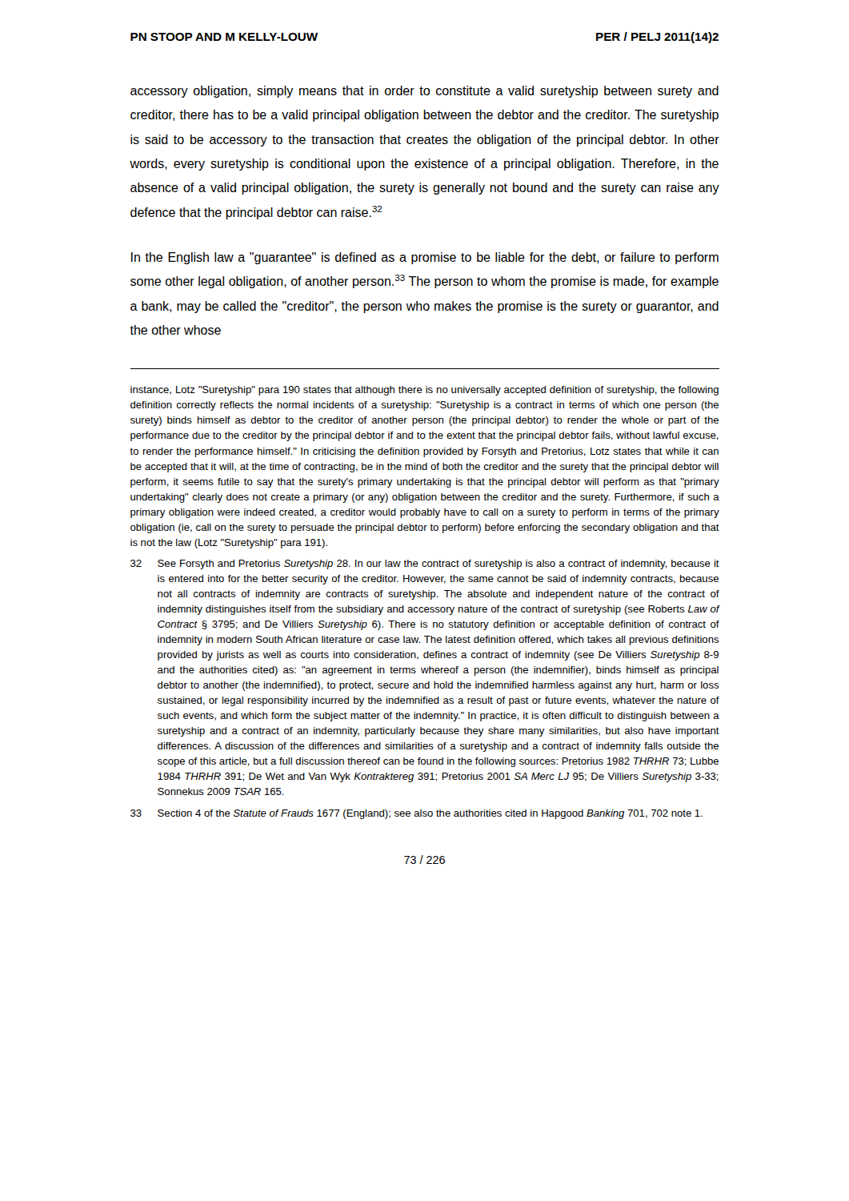PN STOOP AND M KELLY-LOUW PER / PELJ 2011(14)2
accessory obligation, simply means that in order to constitute a valid suretyship between surety and creditor, there has to be a valid principal obligation between the debtor and the creditor. The suretyship is said to be accessory to the transaction that creates the obligation of the principal debtor. In other words, every suretyship is conditional upon the existence of a principal obligation. Therefore, in the absence of a valid principal obligation, the surety is generally not bound and the surety can raise any defence that the principal debtor can raise.32
In the English law a "guarantee" is defined as a promise to be liable for the debt, or failure to perform some other legal obligation, of another person.33 The person to whom the promise is made, for example a bank, may be called the "creditor", the person who makes the promise is the surety or guarantor, and the other whose
instance, Lotz "Suretyship" para 190 states that although there is no universally accepted definition of suretyship, the following definition correctly reflects the normal incidents of a suretyship: "Suretyship is a contract in terms of which one person (the surety) binds himself as debtor to the creditor of another person (the principal debtor) to render the whole or part of the performance due to the creditor by the principal debtor if and to the extent that the principal debtor fails, without lawful excuse, to render the performance himself." In criticising the definition provided by Forsyth and Pretorius, Lotz states that while it can be accepted that it will, at the time of contracting, be in the mind of both the creditor and the surety that the principal debtor will perform, it seems futile to say that the surety's primary undertaking is that the principal debtor will perform as that "primary undertaking" clearly does not create a primary (or any) obligation between the creditor and the surety. Furthermore, if such a primary obligation were indeed created, a creditor would probably have to call on a surety to perform in terms of the primary obligation (ie, call on the surety to persuade the principal debtor to perform) before enforcing the secondary obligation and that is not the law (Lotz "Suretyship" para 191).
32 See Forsyth and Pretorius Suretyship 28. In our law the contract of suretyship is also a contract of indemnity, because it is entered into for the better security of the creditor. However, the same cannot be said of indemnity contracts, because not all contracts of indemnity are contracts of suretyship. The absolute and independent nature of the contract of indemnity distinguishes itself from the subsidiary and accessory nature of the contract of suretyship (see Roberts Law of Contract § 3795; and De Villiers Suretyship 6). There is no statutory definition or acceptable definition of contract of indemnity in modern South African literature or case law. The latest definition offered, which takes all previous definitions provided by jurists as well as courts into consideration, defines a contract of indemnity (see De Villiers Suretyship 8-9 and the authorities cited) as: "an agreement in terms whereof a person (the indemnifier), binds himself as principal debtor to another (the indemnified), to protect, secure and hold the indemnified harmless against any hurt, harm or loss sustained, or legal responsibility incurred by the indemnified as a result of past or future events, whatever the nature of such events, and which form the subject matter of the indemnity." In practice, it is often difficult to distinguish between a suretyship and a contract of an indemnity, particularly because they share many similarities, but also have important differences. A discussion of the differences and similarities of a suretyship and a contract of indemnity falls outside the scope of this article, but a full discussion thereof can be found in the following sources: Pretorius 1982 THRHR 73; Lubbe 1984 THRHR 391; De Wet and Van Wyk Kontraktereg 391; Pretorius 2001 SA Merc LJ 95; De Villiers Suretyship 3-33; Sonnekus 2009 TSAR 165.
33 Section 4 of the Statute of Frauds 1677 (England); see also the authorities cited in Hapgood Banking 701, 702 note 1.
73 / 226